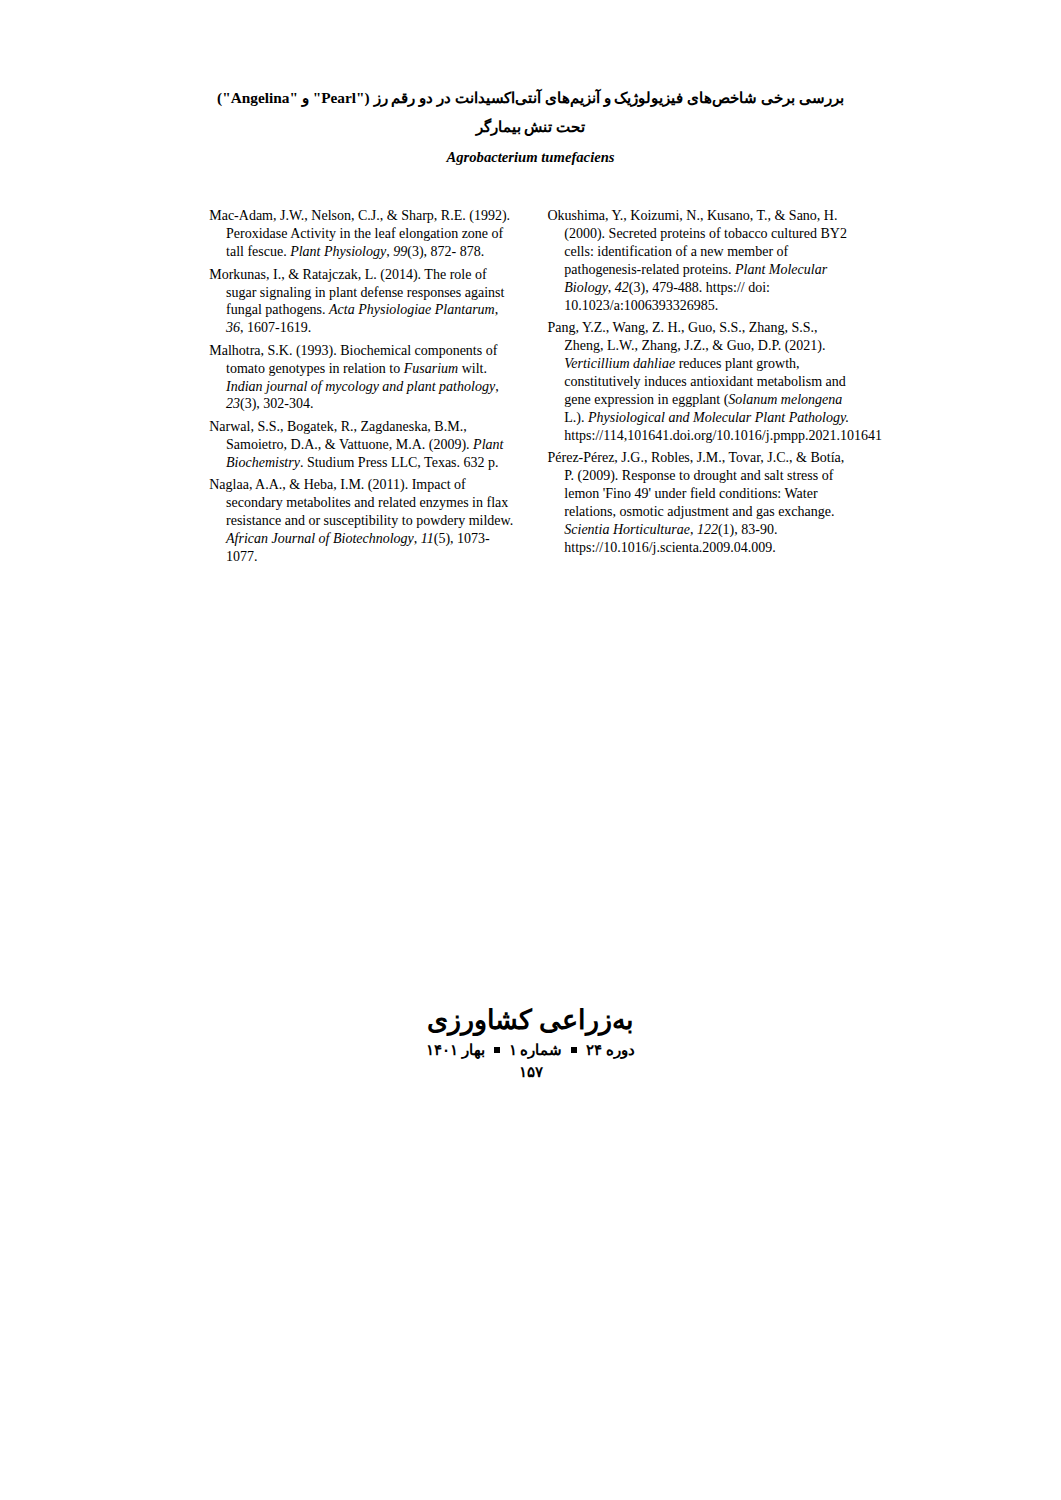بررسی برخی شاخص‌های فیزیولوژیک و آنزیم‌های آنتی‌اکسیدانت در دو رقم رز ("Pearl" و "Angelina") تحت تنش بیمارگر
Agrobacterium tumefaciens
Mac-Adam, J.W., Nelson, C.J., & Sharp, R.E. (1992). Peroxidase Activity in the leaf elongation zone of tall fescue. Plant Physiology, 99(3), 872- 878.
Morkunas, I., & Ratajczak, L. (2014). The role of sugar signaling in plant defense responses against fungal pathogens. Acta Physiologiae Plantarum, 36, 1607-1619.
Malhotra, S.K. (1993). Biochemical components of tomato genotypes in relation to Fusarium wilt. Indian journal of mycology and plant pathology, 23(3), 302-304.
Narwal, S.S., Bogatek, R., Zagdaneska, B.M., Samoietro, D.A., & Vattuone, M.A. (2009). Plant Biochemistry. Studium Press LLC, Texas. 632 p.
Naglaa, A.A., & Heba, I.M. (2011). Impact of secondary metabolites and related enzymes in flax resistance and or susceptibility to powdery mildew. African Journal of Biotechnology, 11(5), 1073-1077.
Okushima, Y., Koizumi, N., Kusano, T., & Sano, H. (2000). Secreted proteins of tobacco cultured BY2 cells: identification of a new member of pathogenesis-related proteins. Plant Molecular Biology, 42(3), 479-488. https:// doi: 10.1023/a:1006393326985.
Pang, Y.Z., Wang, Z. H., Guo, S.S., Zhang, S.S., Zheng, L.W., Zhang, J.Z., & Guo, D.P. (2021). Verticillium dahliae reduces plant growth, constitutively induces antioxidant metabolism and gene expression in eggplant (Solanum melongena L.). Physiological and Molecular Plant Pathology. https://114,101641.doi.org/10.1016/j.pmpp.2021.101641
Pérez-Pérez, J.G., Robles, J.M., Tovar, J.C., & Botía, P. (2009). Response to drought and salt stress of lemon 'Fino 49' under field conditions: Water relations, osmotic adjustment and gas exchange. Scientia Horticulturae, 122(1), 83-90. https://10.1016/j.scienta.2009.04.009.
به‌زراعی کشاورزی
دوره ۲۴ شماره ۱ بهار ۱۴۰۱
۱۵۷